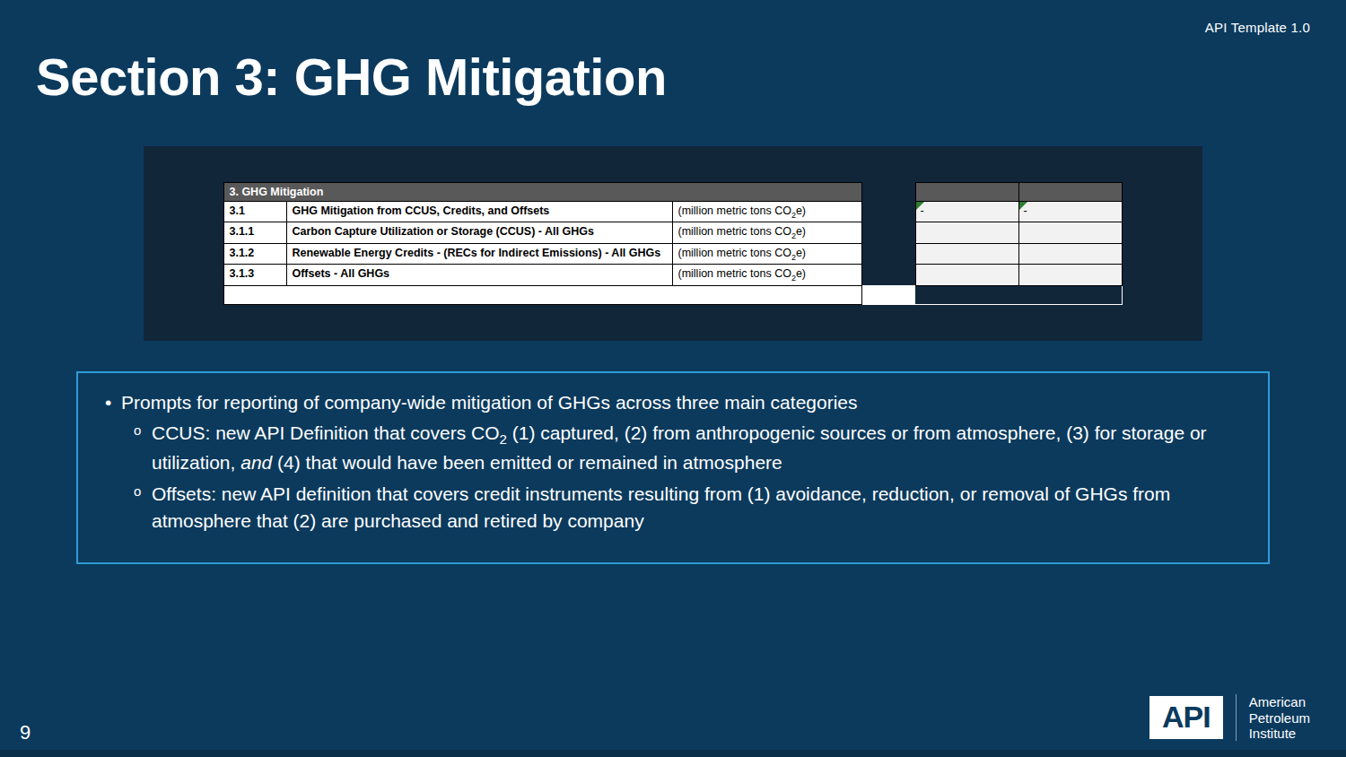API Template 1.0
Section 3: GHG Mitigation
| 3. GHG Mitigation | | | |
| 3.1 | GHG Mitigation from CCUS, Credits, and Offsets | (million metric tons CO 2 e) | | - | - |
| 3.1.1 | Carbon Capture Utilization or Storage (CCUS) - All GHGs | (million metric tons CO 2 e) | | | |
| 3.1.2 | Renewable Energy Credits - (RECs for Indirect Emissions) - All GHGs | (million metric tons CO 2 e) | | | |
| 3.1.3 | Offsets - All GHGs | (million metric tons CO 2 e) | | | |
Prompts for reporting of company-wide mitigation of GHGs across three main categories
CCUS: new API Definition that covers CO2 (1) captured, (2) from anthropogenic sources or from atmosphere, (3) for storage or utilization, and (4) that would have been emitted or remained in atmosphere
Offsets: new API definition that covers credit instruments resulting from (1) avoidance, reduction, or removal of GHGs from atmosphere that (2) are purchased and retired by company
9
API
American
Petroleum
Institute